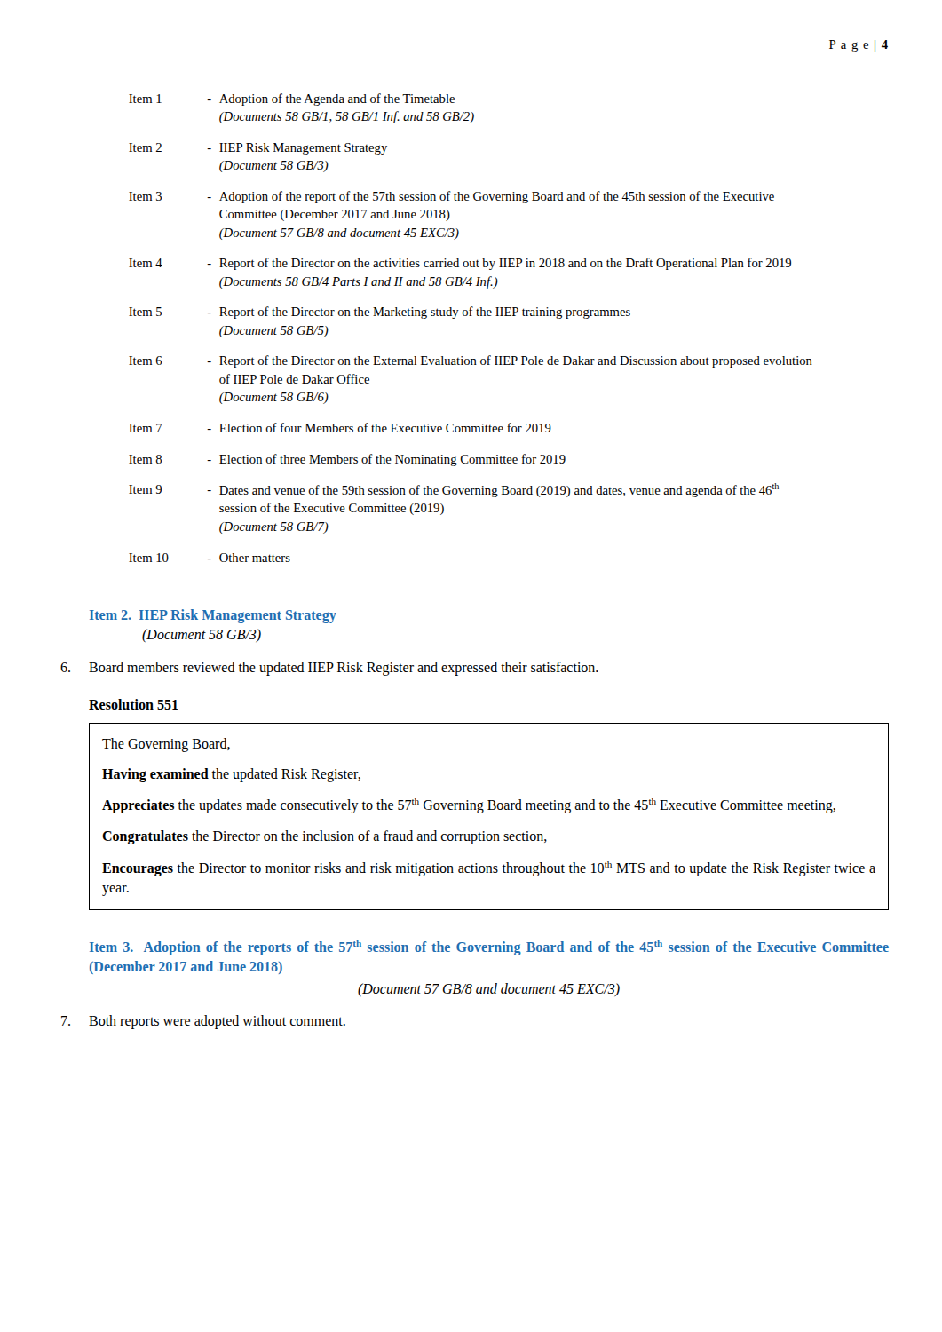P a g e | 4
| Item 1 | - | Adoption of the Agenda and of the Timetable (Documents 58 GB/1, 58 GB/1 Inf. and 58 GB/2) |
| Item 2 | - | IIEP Risk Management Strategy (Document 58 GB/3) |
| Item 3 | - | Adoption of the report of the 57th session of the Governing Board and of the 45th session of the Executive Committee (December 2017 and June 2018) (Document 57 GB/8 and document 45 EXC/3) |
| Item 4 | - | Report of the Director on the activities carried out by IIEP in 2018 and on the Draft Operational Plan for 2019 (Documents 58 GB/4 Parts I and II and 58 GB/4 Inf.) |
| Item 5 | - | Report of the Director on the Marketing study of the IIEP training programmes (Document 58 GB/5) |
| Item 6 | - | Report of the Director on the External Evaluation of IIEP Pole de Dakar and Discussion about proposed evolution of IIEP Pole de Dakar Office (Document 58 GB/6) |
| Item 7 | - | Election of four Members of the Executive Committee for 2019 |
| Item 8 | - | Election of three Members of the Nominating Committee for 2019 |
| Item 9 | - | Dates and venue of the 59th session of the Governing Board (2019) and dates, venue and agenda of the 46 th session of the Executive Committee (2019) (Document 58 GB/7) |
| Item 10 | - | Other matters |
Item 2. IIEP Risk Management Strategy (Document 58 GB/3)
6. Board members reviewed the updated IIEP Risk Register and expressed their satisfaction.
Resolution 551
The Governing Board,
Having examined the updated Risk Register,
Appreciates the updates made consecutively to the 57th Governing Board meeting and to the 45th Executive Committee meeting,
Congratulates the Director on the inclusion of a fraud and corruption section,
Encourages the Director to monitor risks and risk mitigation actions throughout the 10th MTS and to update the Risk Register twice a year.
Item 3. Adoption of the reports of the 57th session of the Governing Board and of the 45th session of the Executive Committee (December 2017 and June 2018) (Document 57 GB/8 and document 45 EXC/3)
7. Both reports were adopted without comment.